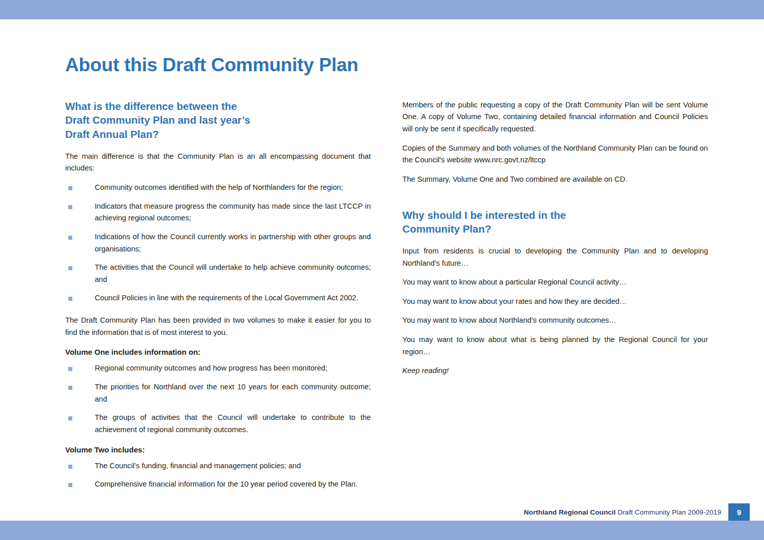About this Draft Community Plan
What is the difference between the
Draft Community Plan and last year’s
Draft Annual Plan?
The main difference is that the Community Plan is an all encompassing document that includes:
Community outcomes identified with the help of Northlanders for the region;
Indicators that measure progress the community has made since the last LTCCP in achieving regional outcomes;
Indications of how the Council currently works in partnership with other groups and organisations;
The activities that the Council will undertake to help achieve community outcomes; and
Council Policies in line with the requirements of the Local Government Act 2002.
The Draft Community Plan has been provided in two volumes to make it easier for you to find the information that is of most interest to you.
Volume One includes information on:
Regional community outcomes and how progress has been monitored;
The priorities for Northland over the next 10 years for each community outcome; and
The groups of activities that the Council will undertake to contribute to the achievement of regional community outcomes.
Volume Two includes:
The Council’s funding, financial and management policies; and
Comprehensive financial information for the 10 year period covered by the Plan.
Members of the public requesting a copy of the Draft Community Plan will be sent Volume One. A copy of Volume Two, containing detailed financial information and Council Policies will only be sent if specifically requested.
Copies of the Summary and both volumes of the Northland Community Plan can be found on the Council's website www.nrc.govt.nz/ltccp
The Summary, Volume One and Two combined are available on CD.
Why should I be interested in the
Community Plan?
Input from residents is crucial to developing the Community Plan and to developing Northland’s future…
You may want to know about a particular Regional Council activity…
You may want to know about your rates and how they are decided…
You may want to know about Northland’s community outcomes…
You may want to know about what is being planned by the Regional Council for your region…
Keep reading!
Northland Regional Council Draft Community Plan 2009-2019
9